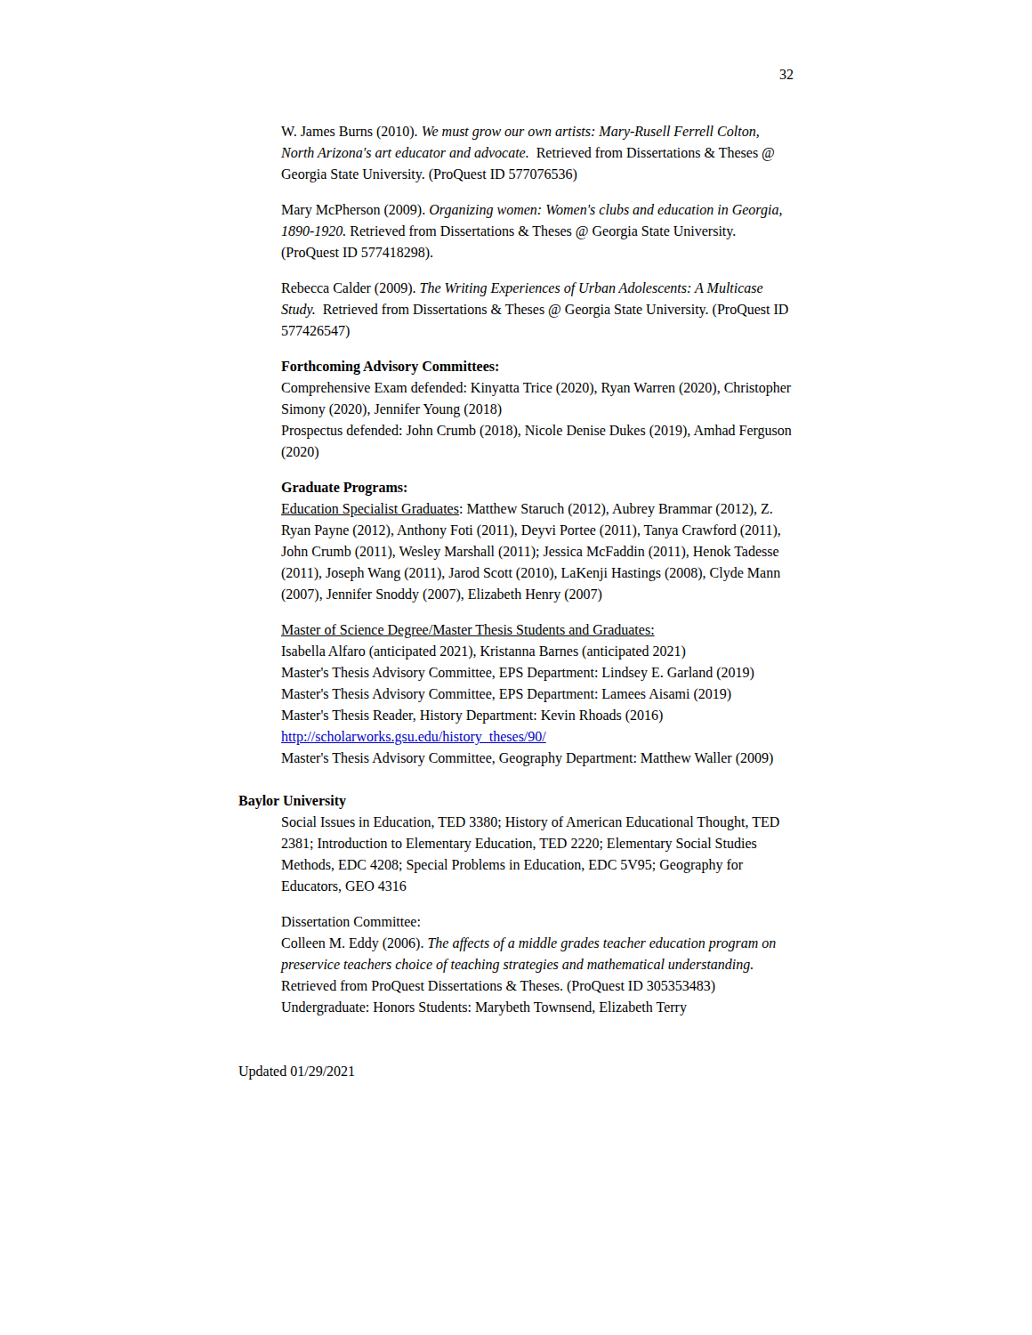32
W. James Burns (2010). We must grow our own artists: Mary-Rusell Ferrell Colton, North Arizona's art educator and advocate. Retrieved from Dissertations & Theses @ Georgia State University. (ProQuest ID 577076536)
Mary McPherson (2009). Organizing women: Women's clubs and education in Georgia, 1890-1920. Retrieved from Dissertations & Theses @ Georgia State University. (ProQuest ID 577418298).
Rebecca Calder (2009). The Writing Experiences of Urban Adolescents: A Multicase Study. Retrieved from Dissertations & Theses @ Georgia State University. (ProQuest ID 577426547)
Forthcoming Advisory Committees:
Comprehensive Exam defended: Kinyatta Trice (2020), Ryan Warren (2020), Christopher Simony (2020), Jennifer Young (2018)
Prospectus defended: John Crumb (2018), Nicole Denise Dukes (2019), Amhad Ferguson (2020)
Graduate Programs:
Education Specialist Graduates: Matthew Staruch (2012), Aubrey Brammar (2012), Z. Ryan Payne (2012), Anthony Foti (2011), Deyvi Portee (2011), Tanya Crawford (2011), John Crumb (2011), Wesley Marshall (2011); Jessica McFaddin (2011), Henok Tadesse (2011), Joseph Wang (2011), Jarod Scott (2010), LaKenji Hastings (2008), Clyde Mann (2007), Jennifer Snoddy (2007), Elizabeth Henry (2007)
Master of Science Degree/Master Thesis Students and Graduates:
Isabella Alfaro (anticipated 2021), Kristanna Barnes (anticipated 2021)
Master's Thesis Advisory Committee, EPS Department: Lindsey E. Garland (2019)
Master's Thesis Advisory Committee, EPS Department: Lamees Aisami (2019)
Master's Thesis Reader, History Department: Kevin Rhoads (2016)
http://scholarworks.gsu.edu/history_theses/90/
Master's Thesis Advisory Committee, Geography Department: Matthew Waller (2009)
Baylor University
Social Issues in Education, TED 3380; History of American Educational Thought, TED 2381; Introduction to Elementary Education, TED 2220; Elementary Social Studies Methods, EDC 4208; Special Problems in Education, EDC 5V95; Geography for Educators, GEO 4316
Dissertation Committee:
Colleen M. Eddy (2006). The affects of a middle grades teacher education program on preservice teachers choice of teaching strategies and mathematical understanding. Retrieved from ProQuest Dissertations & Theses. (ProQuest ID 305353483)
Undergraduate: Honors Students: Marybeth Townsend, Elizabeth Terry
Updated 01/29/2021